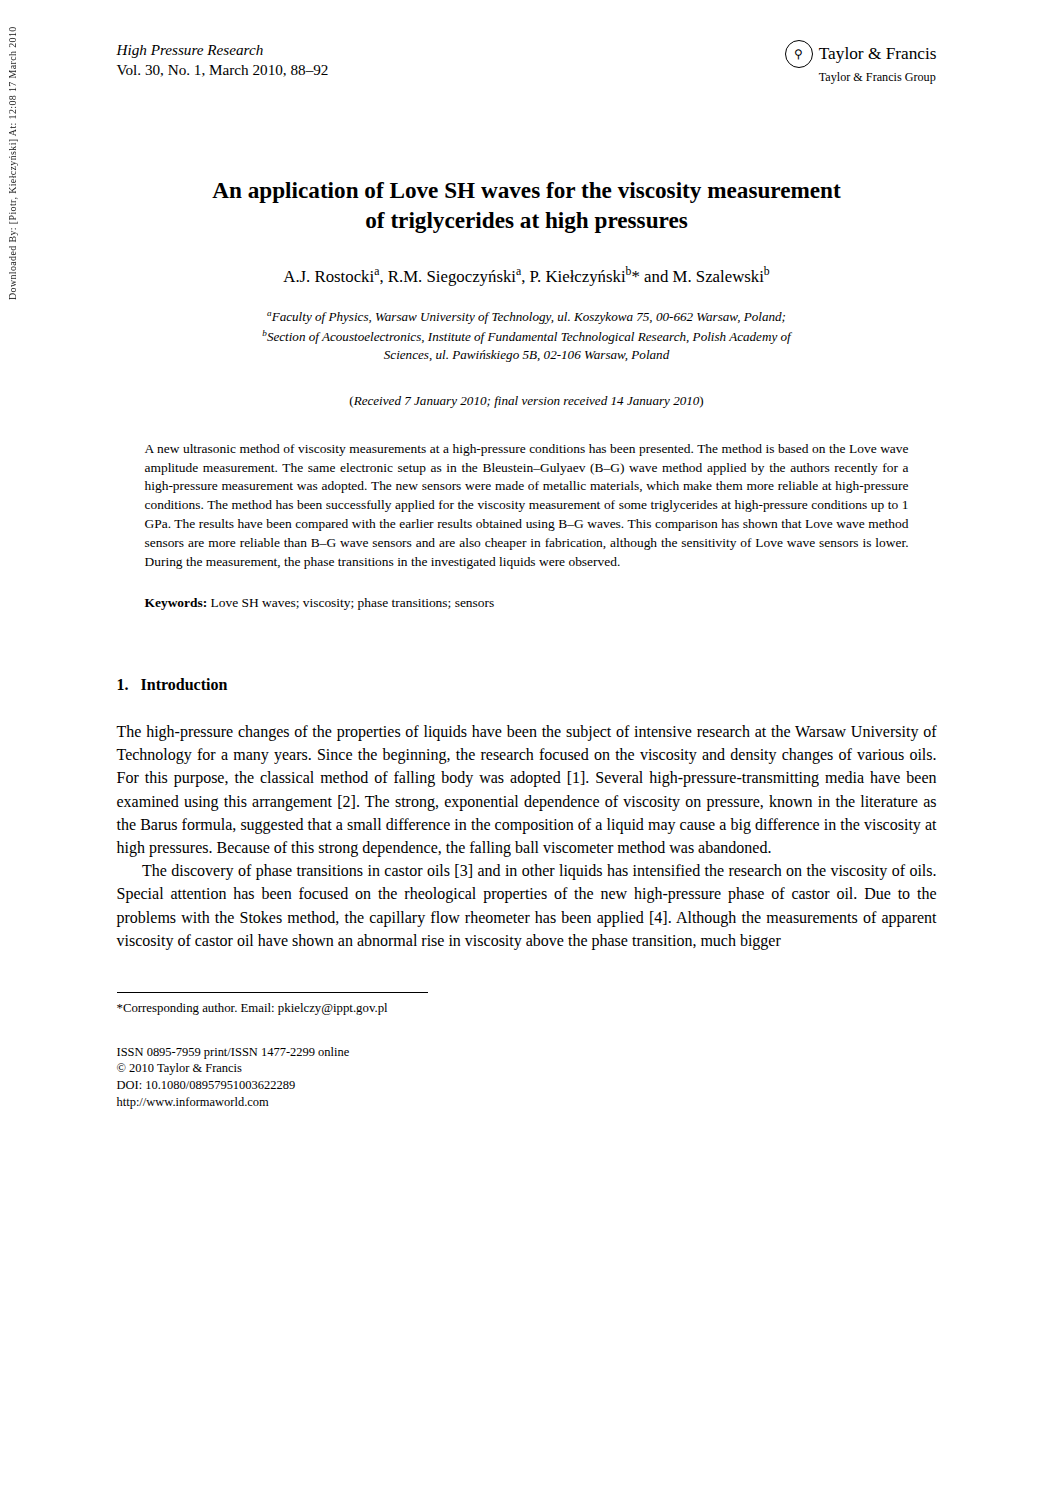Downloaded By: [Piotr, Kiełczyński] At: 12:08 17 March 2010
High Pressure Research
Vol. 30, No. 1, March 2010, 88–92
⚲Taylor & Francis Taylor & Francis Group
An application of Love SH waves for the viscosity measurement
of triglycerides at high pressures
A.J. Rostockia, R.M. Siegoczyńskia, P. Kiełczyńskib* and M. Szalewskib
aFaculty of Physics, Warsaw University of Technology, ul. Koszykowa 75, 00-662 Warsaw, Poland;
bSection of Acoustoelectronics, Institute of Fundamental Technological Research, Polish Academy of
Sciences, ul. Pawińskiego 5B, 02-106 Warsaw, Poland
(Received 7 January 2010; final version received 14 January 2010)
A new ultrasonic method of viscosity measurements at a high-pressure conditions has been presented. The method is based on the Love wave amplitude measurement. The same electronic setup as in the Bleustein–Gulyaev (B–G) wave method applied by the authors recently for a high-pressure measurement was adopted. The new sensors were made of metallic materials, which make them more reliable at high-pressure conditions. The method has been successfully applied for the viscosity measurement of some triglycerides at high-pressure conditions up to 1 GPa. The results have been compared with the earlier results obtained using B–G waves. This comparison has shown that Love wave method sensors are more reliable than B–G wave sensors and are also cheaper in fabrication, although the sensitivity of Love wave sensors is lower. During the measurement, the phase transitions in the investigated liquids were observed.
Keywords: Love SH waves; viscosity; phase transitions; sensors
1. Introduction
The high-pressure changes of the properties of liquids have been the subject of intensive research at the Warsaw University of Technology for a many years. Since the beginning, the research focused on the viscosity and density changes of various oils. For this purpose, the classical method of falling body was adopted [1]. Several high-pressure-transmitting media have been examined using this arrangement [2]. The strong, exponential dependence of viscosity on pressure, known in the literature as the Barus formula, suggested that a small difference in the composition of a liquid may cause a big difference in the viscosity at high pressures. Because of this strong dependence, the falling ball viscometer method was abandoned.
The discovery of phase transitions in castor oils [3] and in other liquids has intensified the research on the viscosity of oils. Special attention has been focused on the rheological properties of the new high-pressure phase of castor oil. Due to the problems with the Stokes method, the capillary flow rheometer has been applied [4]. Although the measurements of apparent viscosity of castor oil have shown an abnormal rise in viscosity above the phase transition, much bigger
*Corresponding author. Email: pkielczy@ippt.gov.pl
ISSN 0895-7959 print/ISSN 1477-2299 online
© 2010 Taylor & Francis
DOI: 10.1080/08957951003622289
http://www.informaworld.com